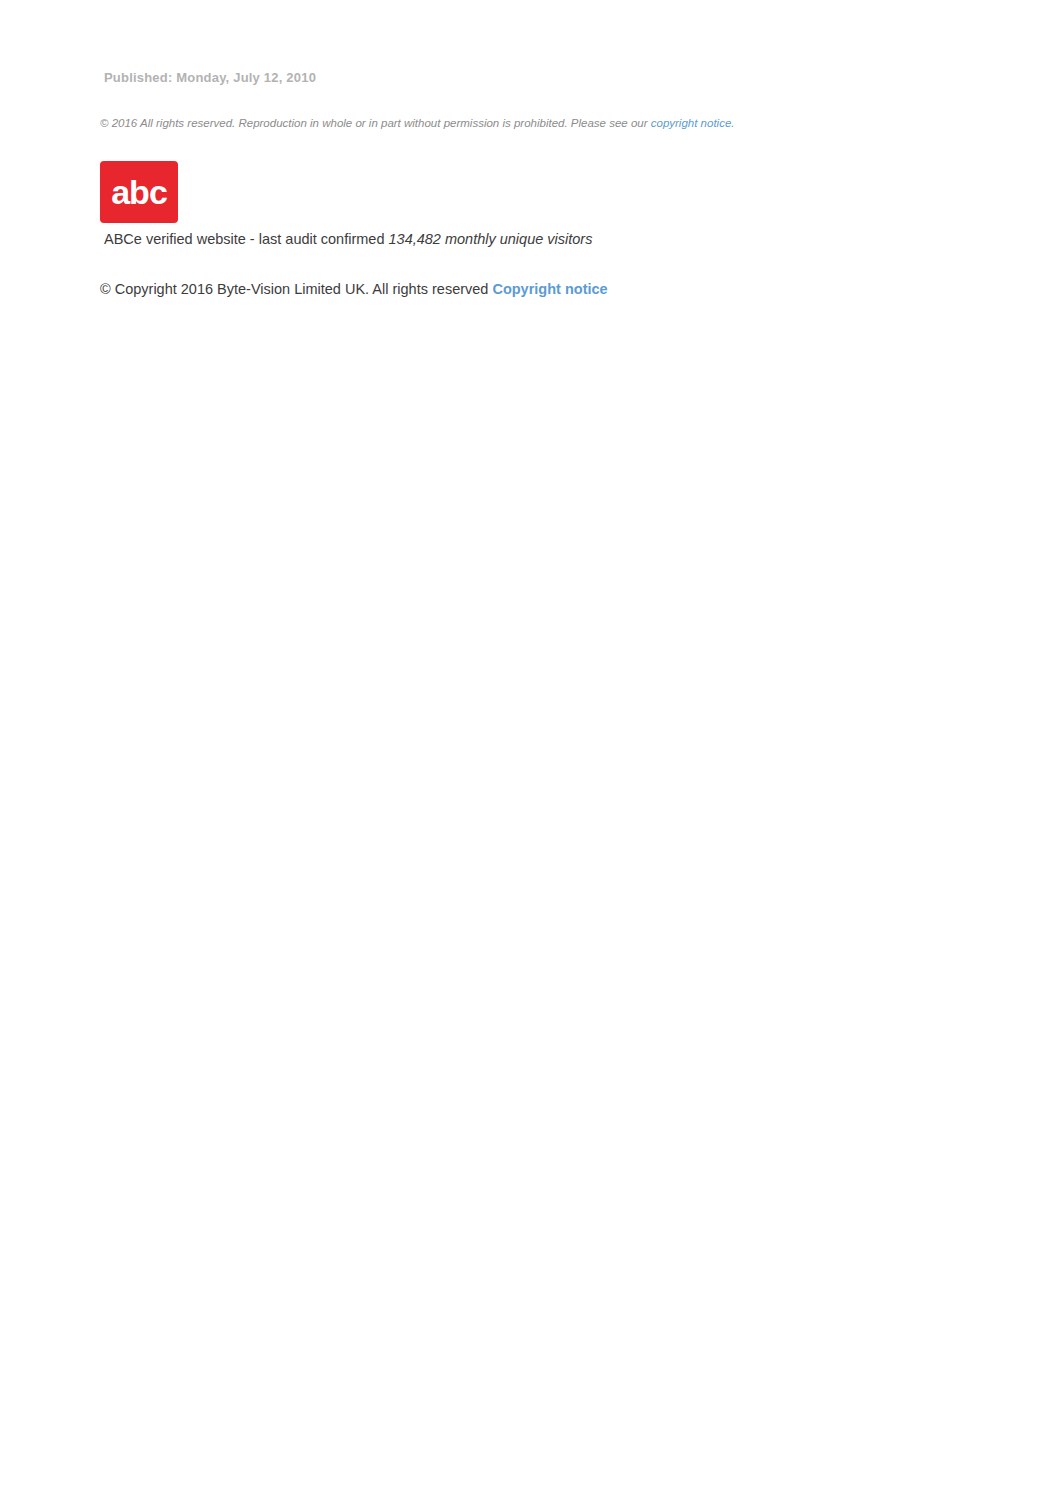Published: Monday, July 12, 2010
© 2016 All rights reserved. Reproduction in whole or in part without permission is prohibited. Please see our copyright notice.
abc
ABCe verified website - last audit confirmed 134,482 monthly unique visitors
© Copyright 2016 Byte-Vision Limited UK. All rights reserved Copyright notice